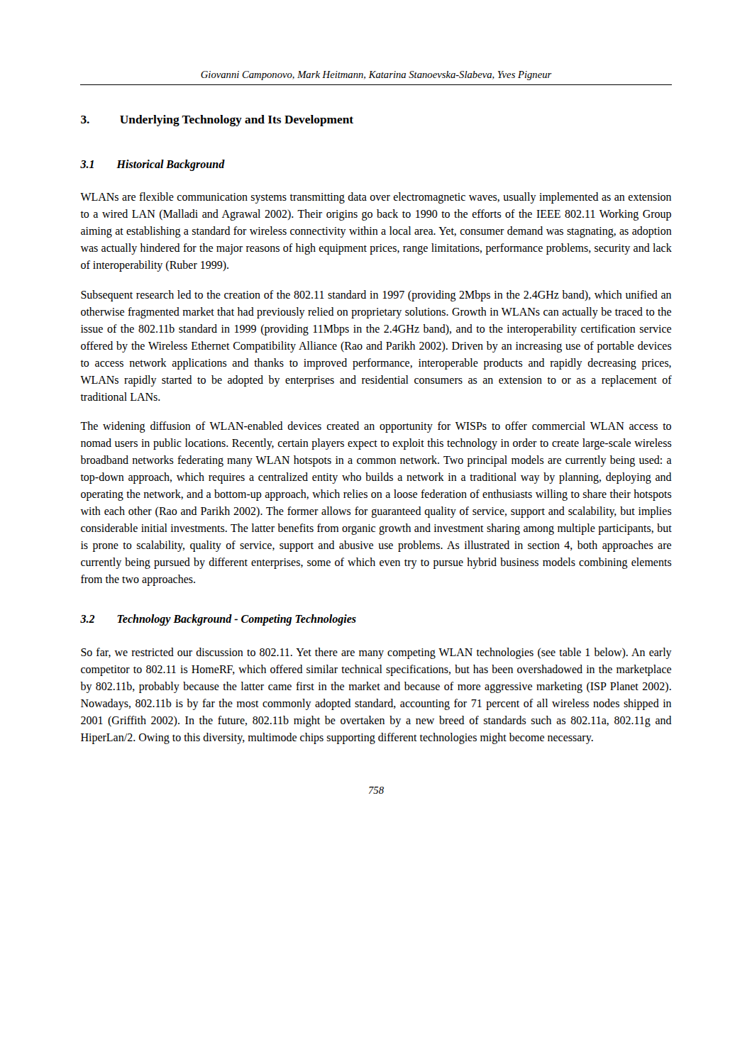Giovanni Camponovo, Mark Heitmann, Katarina Stanoevska-Slabeva, Yves Pigneur
3. Underlying Technology and Its Development
3.1 Historical Background
WLANs are flexible communication systems transmitting data over electromagnetic waves, usually implemented as an extension to a wired LAN (Malladi and Agrawal 2002). Their origins go back to 1990 to the efforts of the IEEE 802.11 Working Group aiming at establishing a standard for wireless connectivity within a local area. Yet, consumer demand was stagnating, as adoption was actually hindered for the major reasons of high equipment prices, range limitations, performance problems, security and lack of interoperability (Ruber 1999).
Subsequent research led to the creation of the 802.11 standard in 1997 (providing 2Mbps in the 2.4GHz band), which unified an otherwise fragmented market that had previously relied on proprietary solutions. Growth in WLANs can actually be traced to the issue of the 802.11b standard in 1999 (providing 11Mbps in the 2.4GHz band), and to the interoperability certification service offered by the Wireless Ethernet Compatibility Alliance (Rao and Parikh 2002). Driven by an increasing use of portable devices to access network applications and thanks to improved performance, interoperable products and rapidly decreasing prices, WLANs rapidly started to be adopted by enterprises and residential consumers as an extension to or as a replacement of traditional LANs.
The widening diffusion of WLAN-enabled devices created an opportunity for WISPs to offer commercial WLAN access to nomad users in public locations. Recently, certain players expect to exploit this technology in order to create large-scale wireless broadband networks federating many WLAN hotspots in a common network. Two principal models are currently being used: a top-down approach, which requires a centralized entity who builds a network in a traditional way by planning, deploying and operating the network, and a bottom-up approach, which relies on a loose federation of enthusiasts willing to share their hotspots with each other (Rao and Parikh 2002). The former allows for guaranteed quality of service, support and scalability, but implies considerable initial investments. The latter benefits from organic growth and investment sharing among multiple participants, but is prone to scalability, quality of service, support and abusive use problems. As illustrated in section 4, both approaches are currently being pursued by different enterprises, some of which even try to pursue hybrid business models combining elements from the two approaches.
3.2 Technology Background - Competing Technologies
So far, we restricted our discussion to 802.11. Yet there are many competing WLAN technologies (see table 1 below). An early competitor to 802.11 is HomeRF, which offered similar technical specifications, but has been overshadowed in the marketplace by 802.11b, probably because the latter came first in the market and because of more aggressive marketing (ISP Planet 2002). Nowadays, 802.11b is by far the most commonly adopted standard, accounting for 71 percent of all wireless nodes shipped in 2001 (Griffith 2002). In the future, 802.11b might be overtaken by a new breed of standards such as 802.11a, 802.11g and HiperLan/2. Owing to this diversity, multimode chips supporting different technologies might become necessary.
758